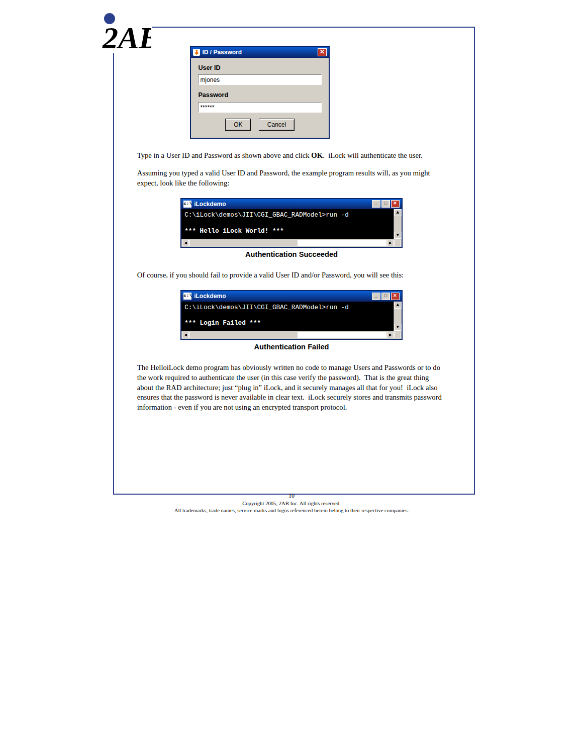2AB
ID / Password ✕
User ID
mjones
Password
******
OK Cancel
Type in a User ID and Password as shown above and click OK. iLock will authenticate the user.
Assuming you typed a valid User ID and Password, the example program results will, as you might expect, look like the following:
c:\iLockdemo _ □ ✕
▲
▼
C:\iLock\demos\JII\CGI_GBAC_RADModel>run -d
*** Hello iLock World! ***
◀ ▶
Authentication Succeeded
Of course, if you should fail to provide a valid User ID and/or Password, you will see this:
c:\iLockdemo _ □ ✕
▲
▼
C:\iLock\demos\JII\CGI_GBAC_RADModel>run -d
*** Login Failed ***
◀ ▶
Authentication Failed
The HelloiLock demo program has obviously written no code to manage Users and Passwords or to do the work required to authenticate the user (in this case verify the password). That is the great thing about the RAD architecture; just “plug in” iLock, and it securely manages all that for you! iLock also ensures that the password is never available in clear text. iLock securely stores and transmits password information - even if you are not using an encrypted transport protocol.
10
Copyright 2005, 2AB Inc. All rights reserved.
All trademarks, trade names, service marks and logos referenced herein belong to their respective companies.